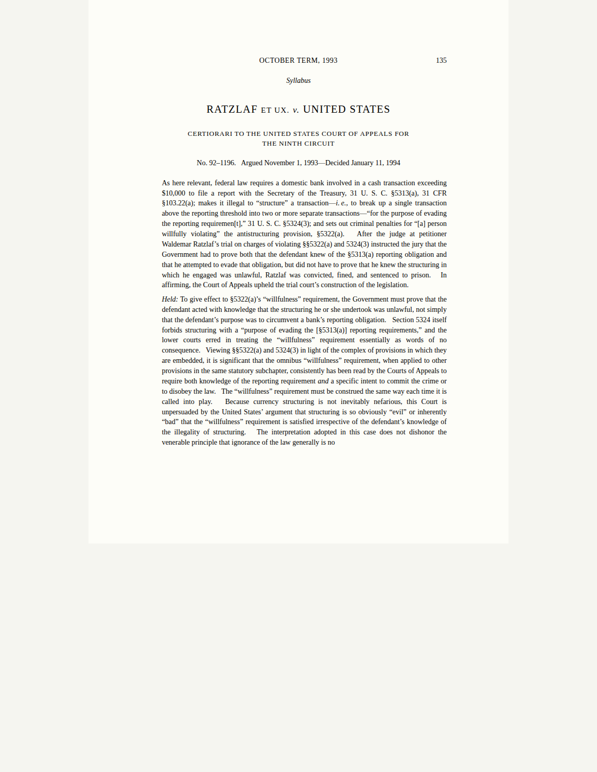OCTOBER TERM, 1993 135
Syllabus
RATZLAF ET UX. v. UNITED STATES
CERTIORARI TO THE UNITED STATES COURT OF APPEALS FOR
THE NINTH CIRCUIT
No. 92–1196. Argued November 1, 1993—Decided January 11, 1994
As here relevant, federal law requires a domestic bank involved in a cash transaction exceeding $10,000 to file a report with the Secretary of the Treasury, 31 U. S. C. §5313(a), 31 CFR §103.22(a); makes it illegal to “structure” a transaction—i. e., to break up a single transaction above the reporting threshold into two or more separate transactions—“for the purpose of evading the reporting requiremen[t],” 31 U. S. C. §5324(3); and sets out criminal penalties for “[a] person willfully violating” the antistructuring provision, §5322(a). After the judge at petitioner Waldemar Ratzlaf’s trial on charges of violating §§5322(a) and 5324(3) instructed the jury that the Government had to prove both that the defendant knew of the §5313(a) reporting obligation and that he attempted to evade that obligation, but did not have to prove that he knew the structuring in which he engaged was unlawful, Ratzlaf was convicted, fined, and sentenced to prison. In affirming, the Court of Appeals upheld the trial court’s construction of the legislation.
Held: To give effect to §5322(a)’s “willfulness” requirement, the Government must prove that the defendant acted with knowledge that the structuring he or she undertook was unlawful, not simply that the defendant’s purpose was to circumvent a bank’s reporting obligation. Section 5324 itself forbids structuring with a “purpose of evading the [§5313(a)] reporting requirements,” and the lower courts erred in treating the “willfulness” requirement essentially as words of no consequence. Viewing §§5322(a) and 5324(3) in light of the complex of provisions in which they are embedded, it is significant that the omnibus “willfulness” requirement, when applied to other provisions in the same statutory subchapter, consistently has been read by the Courts of Appeals to require both knowledge of the reporting requirement and a specific intent to commit the crime or to disobey the law. The “willfulness” requirement must be construed the same way each time it is called into play. Because currency structuring is not inevitably nefarious, this Court is unpersuaded by the United States’ argument that structuring is so obviously “evil” or inherently “bad” that the “willfulness” requirement is satisfied irrespective of the defendant’s knowledge of the illegality of structuring. The interpretation adopted in this case does not dishonor the venerable principle that ignorance of the law generally is no